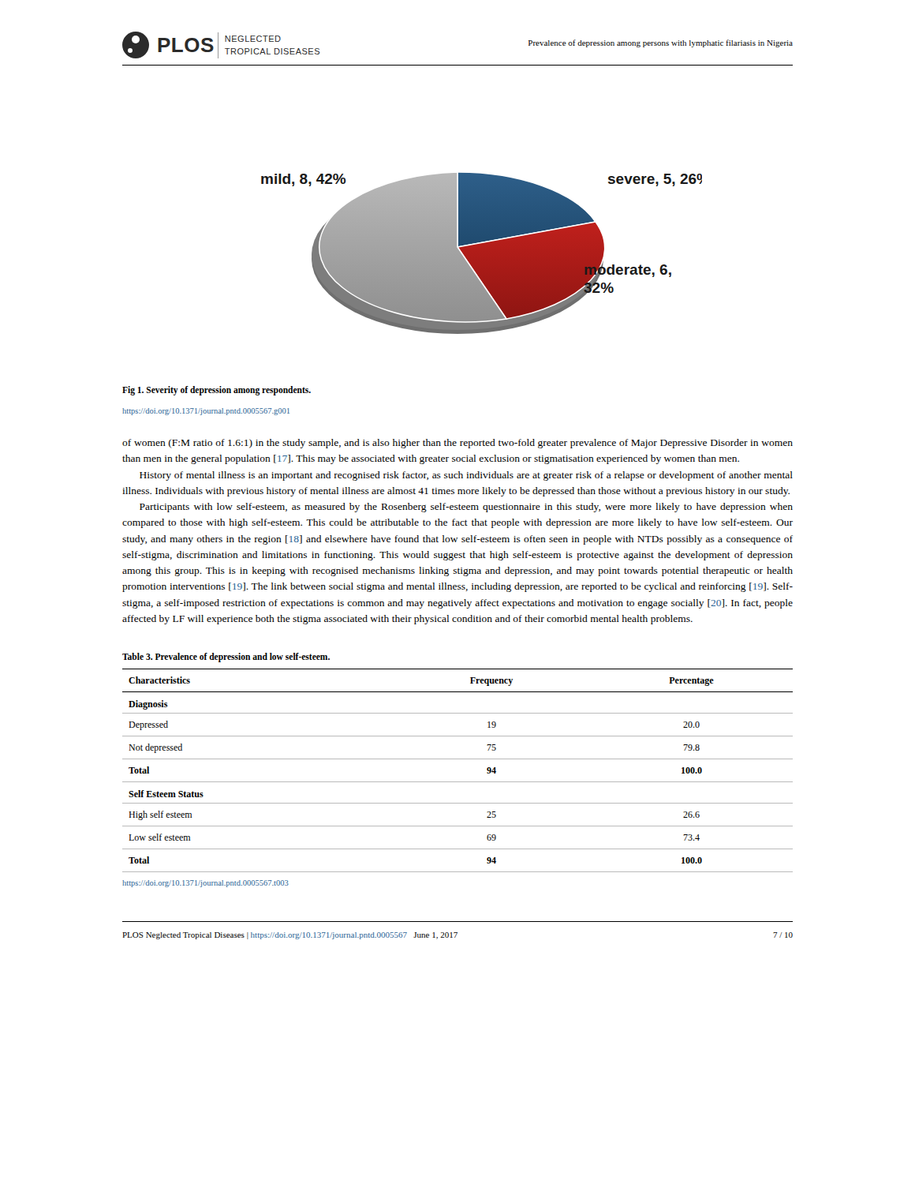PLOS
NEGLECTED
TROPICAL DISEASES
Prevalence of depression among persons with lymphatic filariasis in Nigeria
severe, 5, 26% moderate, 6, 32% mild, 8, 42%
Fig 1. Severity of depression among respondents.
https://doi.org/10.1371/journal.pntd.0005567.g001
of women (F:M ratio of 1.6:1) in the study sample, and is also higher than the reported two-fold greater prevalence of Major Depressive Disorder in women than men in the general population [17]. This may be associated with greater social exclusion or stigmatisation experienced by women than men.
History of mental illness is an important and recognised risk factor, as such individuals are at greater risk of a relapse or development of another mental illness. Individuals with previous history of mental illness are almost 41 times more likely to be depressed than those without a previous history in our study.
Participants with low self-esteem, as measured by the Rosenberg self-esteem questionnaire in this study, were more likely to have depression when compared to those with high self-esteem. This could be attributable to the fact that people with depression are more likely to have low self-esteem. Our study, and many others in the region [18] and elsewhere have found that low self-esteem is often seen in people with NTDs possibly as a consequence of self-stigma, discrimination and limitations in functioning. This would suggest that high self-esteem is protective against the development of depression among this group. This is in keeping with recognised mechanisms linking stigma and depression, and may point towards potential therapeutic or health promotion interventions [19]. The link between social stigma and mental illness, including depression, are reported to be cyclical and reinforcing [19]. Self-stigma, a self-imposed restriction of expectations is common and may negatively affect expectations and motivation to engage socially [20]. In fact, people affected by LF will experience both the stigma associated with their physical condition and of their comorbid mental health problems.
Table 3. Prevalence of depression and low self-esteem.
| Characteristics | Frequency | Percentage |
| --- | --- | --- |
| Diagnosis |
| Depressed | 19 | 20.0 |
| Not depressed | 75 | 79.8 |
| Total | 94 | 100.0 |
| Self Esteem Status |
| High self esteem | 25 | 26.6 |
| Low self esteem | 69 | 73.4 |
| Total | 94 | 100.0 |
https://doi.org/10.1371/journal.pntd.0005567.t003
PLOS Neglected Tropical Diseases | https://doi.org/10.1371/journal.pntd.0005567 June 1, 2017
7 / 10